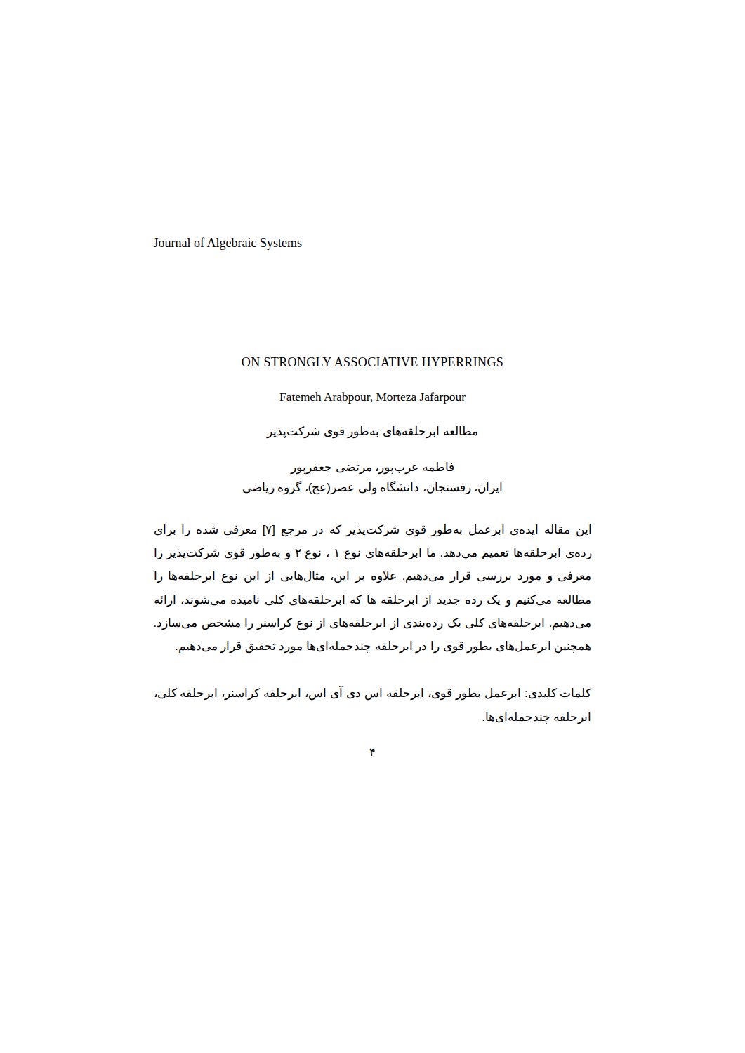Journal of Algebraic Systems
ON STRONGLY ASSOCIATIVE HYPERRINGS
Fatemeh Arabpour, Morteza Jafarpour
مطالعه ابرحلقه‌های به‌طور قوی شرکت‌پذیر
فاطمه عرب‌پور، مرتضی جعفرپور
ایران، رفسنجان، دانشگاه ولی عصر(عج)، گروه ریاضی
این مقاله ایده‌ی ابرعمل به‌طور قوی شرکت‌پذیر که در مرجع [۷] معرفی شده را برای رده‌ی ابرحلقه‌ها تعمیم می‌دهد. ما ابرحلقه‌های نوع ۱ ، نوع ۲ و به‌طور قوی شرکت‌پذیر را معرفی و مورد بررسی قرار می‌دهیم. علاوه بر این، مثال‌هایی از این نوع ابرحلقه‌ها را مطالعه می‌کنیم و یک رده جدید از ابرحلقه ها که ابرحلقه‌های کلی نامیده می‌شوند، ارائه می‌دهیم. ابرحلقه‌های کلی یک رده‌بندی از ابرحلقه‌های از نوع کراسنر را مشخص می‌سازد. همچنین ابرعمل‌های بطور قوی را در ابرحلقه چندجمله‌ای‌ها مورد تحقیق قرار می‌دهیم.
کلمات کلیدی: ابرعمل بطور قوی، ابرحلقه اس دی آی اس، ابرحلقه کراسنر، ابرحلقه کلی، ابرحلقه چندجمله‌ای‌ها.
۴